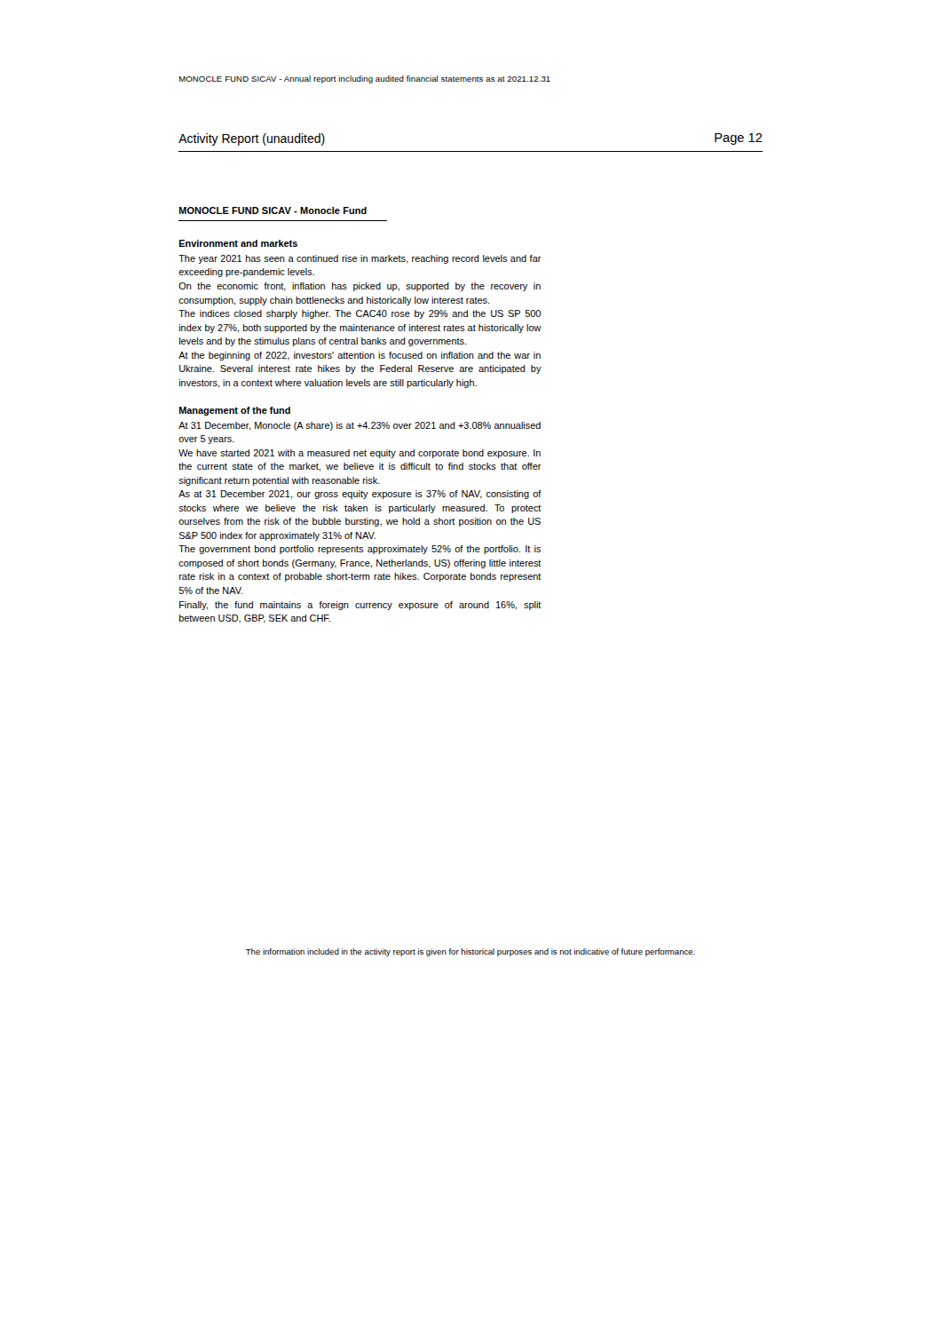MONOCLE FUND SICAV - Annual report including audited financial statements as at 2021.12.31
Activity Report (unaudited) Page 12
MONOCLE FUND SICAV - Monocle Fund
Environment and markets
The year 2021 has seen a continued rise in markets, reaching record levels and far exceeding pre-pandemic levels.
On the economic front, inflation has picked up, supported by the recovery in consumption, supply chain bottlenecks and historically low interest rates.
The indices closed sharply higher. The CAC40 rose by 29% and the US SP 500 index by 27%, both supported by the maintenance of interest rates at historically low levels and by the stimulus plans of central banks and governments.
At the beginning of 2022, investors' attention is focused on inflation and the war in Ukraine. Several interest rate hikes by the Federal Reserve are anticipated by investors, in a context where valuation levels are still particularly high.
Management of the fund
At 31 December, Monocle (A share) is at +4.23% over 2021 and +3.08% annualised over 5 years.
We have started 2021 with a measured net equity and corporate bond exposure. In the current state of the market, we believe it is difficult to find stocks that offer significant return potential with reasonable risk.
As at 31 December 2021, our gross equity exposure is 37% of NAV, consisting of stocks where we believe the risk taken is particularly measured. To protect ourselves from the risk of the bubble bursting, we hold a short position on the US S&P 500 index for approximately 31% of NAV.
The government bond portfolio represents approximately 52% of the portfolio. It is composed of short bonds (Germany, France, Netherlands, US) offering little interest rate risk in a context of probable short-term rate hikes. Corporate bonds represent 5% of the NAV.
Finally, the fund maintains a foreign currency exposure of around 16%, split between USD, GBP, SEK and CHF.
The information included in the activity report is given for historical purposes and is not indicative of future performance.